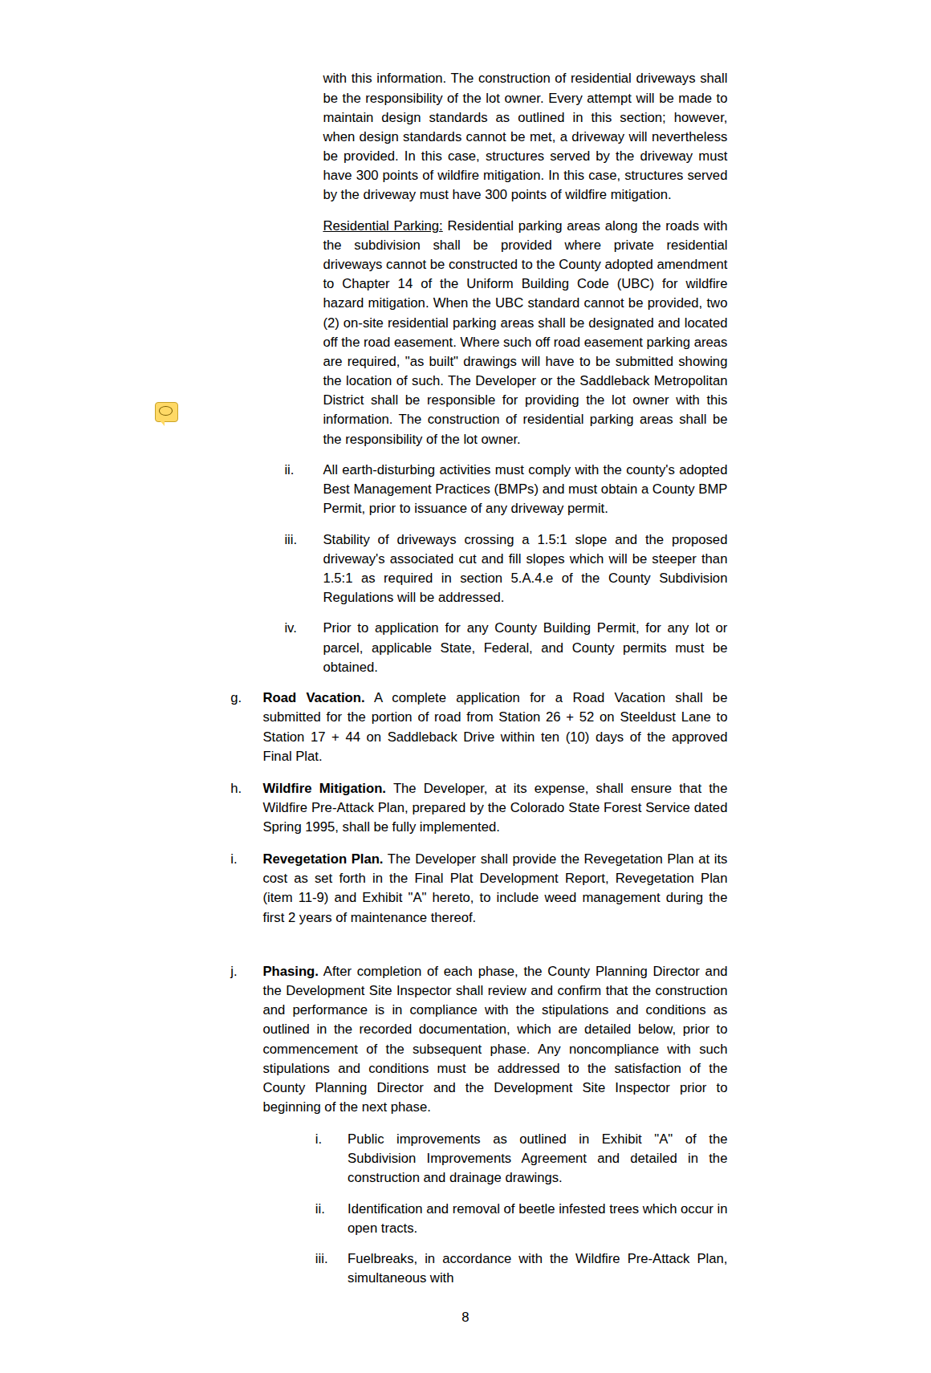with this information. The construction of residential driveways shall be the responsibility of the lot owner. Every attempt will be made to maintain design standards as outlined in this section; however, when design standards cannot be met, a driveway will nevertheless be provided. In this case, structures served by the driveway must have 300 points of wildfire mitigation. In this case, structures served by the driveway must have 300 points of wildfire mitigation.
Residential Parking: Residential parking areas along the roads with the subdivision shall be provided where private residential driveways cannot be constructed to the County adopted amendment to Chapter 14 of the Uniform Building Code (UBC) for wildfire hazard mitigation. When the UBC standard cannot be provided, two (2) on-site residential parking areas shall be designated and located off the road easement. Where such off road easement parking areas are required, "as built" drawings will have to be submitted showing the location of such. The Developer or the Saddleback Metropolitan District shall be responsible for providing the lot owner with this information. The construction of residential parking areas shall be the responsibility of the lot owner.
ii.
All earth-disturbing activities must comply with the county's adopted Best Management Practices (BMPs) and must obtain a County BMP Permit, prior to issuance of any driveway permit.
iii.
Stability of driveways crossing a 1.5:1 slope and the proposed driveway's associated cut and fill slopes which will be steeper than 1.5:1 as required in section 5.A.4.e of the County Subdivision Regulations will be addressed.
iv.
Prior to application for any County Building Permit, for any lot or parcel, applicable State, Federal, and County permits must be obtained.
g.
Road Vacation. A complete application for a Road Vacation shall be submitted for the portion of road from Station 26 + 52 on Steeldust Lane to Station 17 + 44 on Saddleback Drive within ten (10) days of the approved Final Plat.
h.
Wildfire Mitigation. The Developer, at its expense, shall ensure that the Wildfire Pre-Attack Plan, prepared by the Colorado State Forest Service dated Spring 1995, shall be fully implemented.
i.
Revegetation Plan. The Developer shall provide the Revegetation Plan at its cost as set forth in the Final Plat Development Report, Revegetation Plan (item 11-9) and Exhibit "A" hereto, to include weed management during the first 2 years of maintenance thereof.
j.
Phasing. After completion of each phase, the County Planning Director and the Development Site Inspector shall review and confirm that the construction and performance is in compliance with the stipulations and conditions as outlined in the recorded documentation, which are detailed below, prior to commencement of the subsequent phase. Any noncompliance with such stipulations and conditions must be addressed to the satisfaction of the County Planning Director and the Development Site Inspector prior to beginning of the next phase.
i.
Public improvements as outlined in Exhibit "A" of the Subdivision Improvements Agreement and detailed in the construction and drainage drawings.
ii.
Identification and removal of beetle infested trees which occur in open tracts.
iii.
Fuelbreaks, in accordance with the Wildfire Pre-Attack Plan, simultaneous with
8